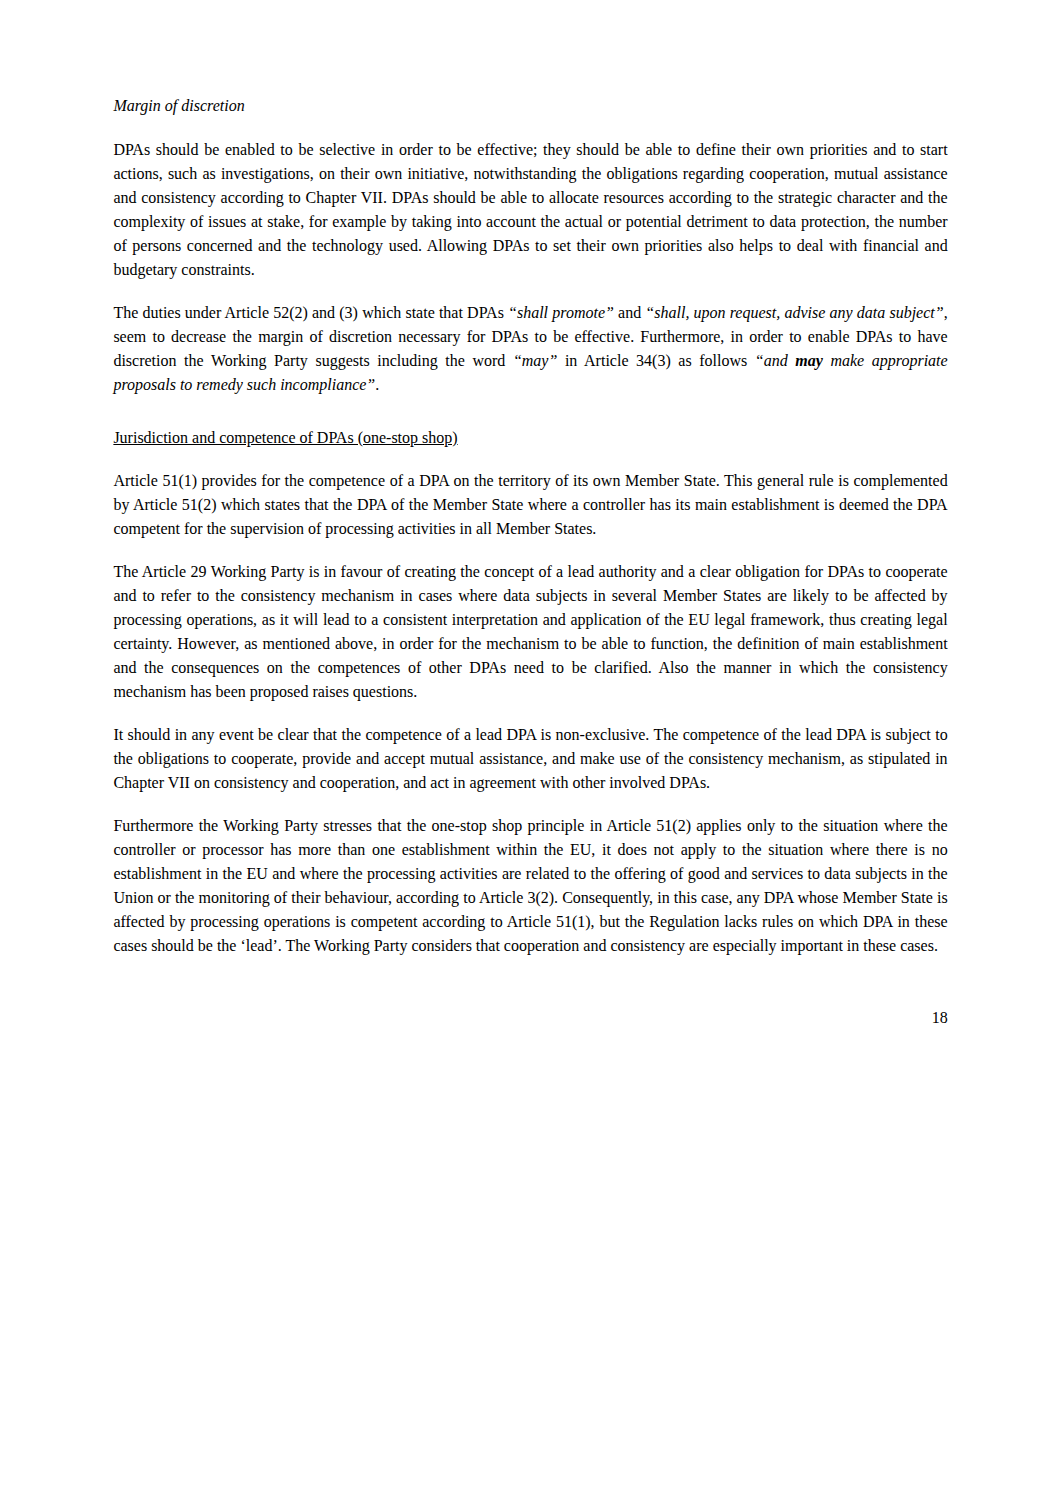Margin of discretion
DPAs should be enabled to be selective in order to be effective; they should be able to define their own priorities and to start actions, such as investigations, on their own initiative, notwithstanding the obligations regarding cooperation, mutual assistance and consistency according to Chapter VII. DPAs should be able to allocate resources according to the strategic character and the complexity of issues at stake, for example by taking into account the actual or potential detriment to data protection, the number of persons concerned and the technology used. Allowing DPAs to set their own priorities also helps to deal with financial and budgetary constraints.
The duties under Article 52(2) and (3) which state that DPAs “shall promote” and “shall, upon request, advise any data subject”, seem to decrease the margin of discretion necessary for DPAs to be effective. Furthermore, in order to enable DPAs to have discretion the Working Party suggests including the word “may” in Article 34(3) as follows “and may make appropriate proposals to remedy such incompliance”.
Jurisdiction and competence of DPAs (one-stop shop)
Article 51(1) provides for the competence of a DPA on the territory of its own Member State. This general rule is complemented by Article 51(2) which states that the DPA of the Member State where a controller has its main establishment is deemed the DPA competent for the supervision of processing activities in all Member States.
The Article 29 Working Party is in favour of creating the concept of a lead authority and a clear obligation for DPAs to cooperate and to refer to the consistency mechanism in cases where data subjects in several Member States are likely to be affected by processing operations, as it will lead to a consistent interpretation and application of the EU legal framework, thus creating legal certainty. However, as mentioned above, in order for the mechanism to be able to function, the definition of main establishment and the consequences on the competences of other DPAs need to be clarified. Also the manner in which the consistency mechanism has been proposed raises questions.
It should in any event be clear that the competence of a lead DPA is non-exclusive. The competence of the lead DPA is subject to the obligations to cooperate, provide and accept mutual assistance, and make use of the consistency mechanism, as stipulated in Chapter VII on consistency and cooperation, and act in agreement with other involved DPAs.
Furthermore the Working Party stresses that the one-stop shop principle in Article 51(2) applies only to the situation where the controller or processor has more than one establishment within the EU, it does not apply to the situation where there is no establishment in the EU and where the processing activities are related to the offering of good and services to data subjects in the Union or the monitoring of their behaviour, according to Article 3(2). Consequently, in this case, any DPA whose Member State is affected by processing operations is competent according to Article 51(1), but the Regulation lacks rules on which DPA in these cases should be the ‘lead’. The Working Party considers that cooperation and consistency are especially important in these cases.
18